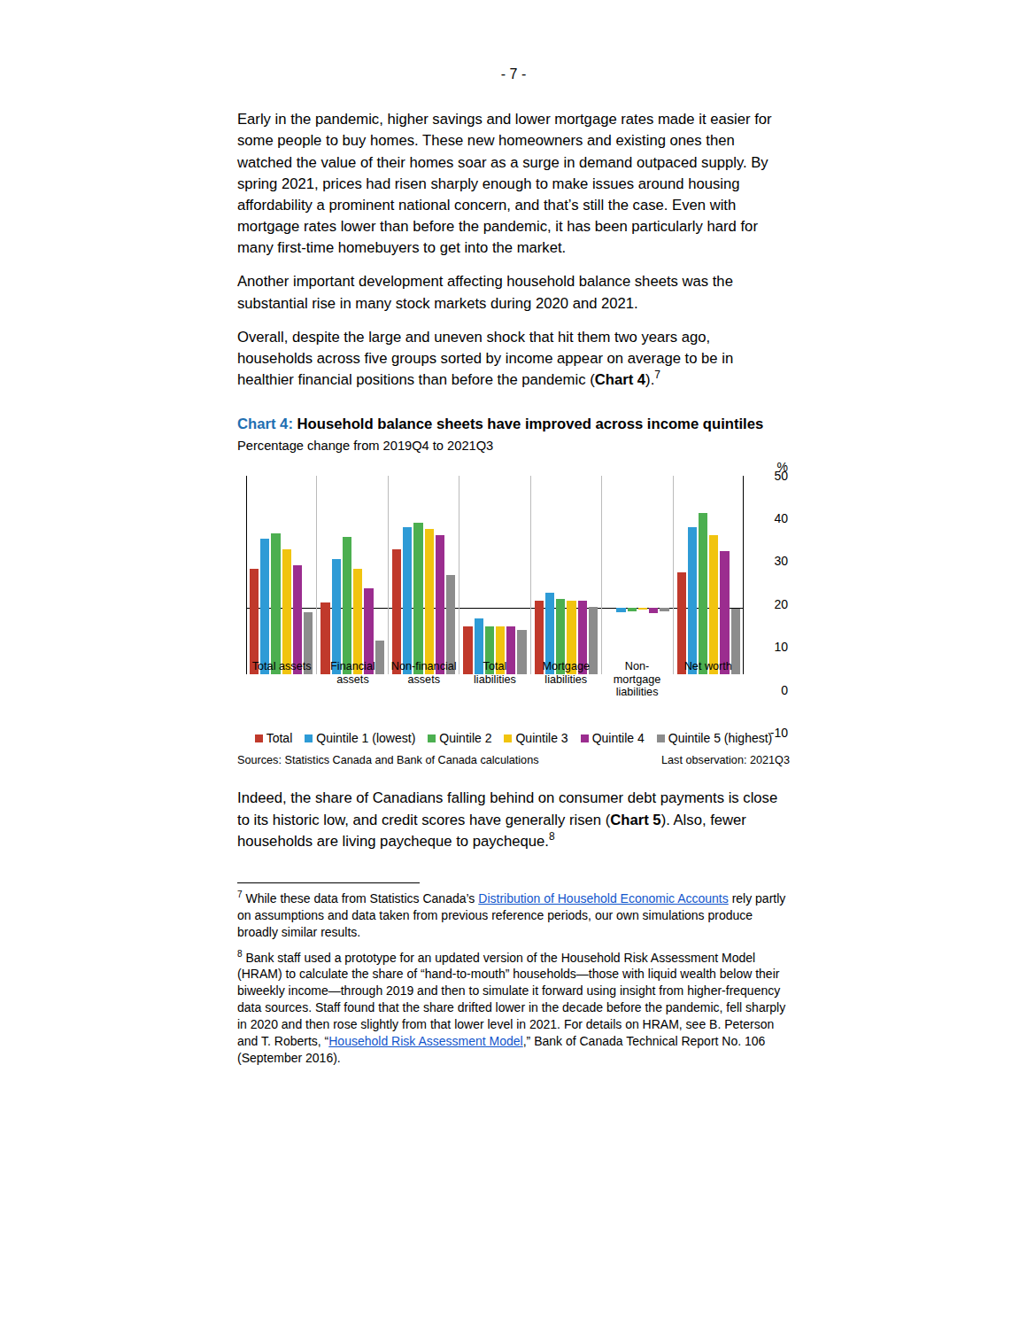- 7 -
Early in the pandemic, higher savings and lower mortgage rates made it easier for some people to buy homes. These new homeowners and existing ones then watched the value of their homes soar as a surge in demand outpaced supply. By spring 2021, prices had risen sharply enough to make issues around housing affordability a prominent national concern, and that’s still the case. Even with mortgage rates lower than before the pandemic, it has been particularly hard for many first-time homebuyers to get into the market.
Another important development affecting household balance sheets was the substantial rise in many stock markets during 2020 and 2021.
Overall, despite the large and uneven shock that hit them two years ago, households across five groups sorted by income appear on average to be in healthier financial positions than before the pandemic (Chart 4).7
Chart 4: Household balance sheets have improved across income quintiles
Percentage change from 2019Q4 to 2021Q3
%
50
40
30
20
10
0
-10
Total assets
Financial
assets
Non-financial
assets
Total
liabilities
Mortgage
liabilities
Non-mortgage
liabilities
Net worth
Total Quintile 1 (lowest) Quintile 2 Quintile 3 Quintile 4 Quintile 5 (highest)
Sources: Statistics Canada and Bank of Canada calculations
Last observation: 2021Q3
Indeed, the share of Canadians falling behind on consumer debt payments is close to its historic low, and credit scores have generally risen (Chart 5). Also, fewer households are living paycheque to paycheque.8
7 While these data from Statistics Canada’s Distribution of Household Economic Accounts rely partly on assumptions and data taken from previous reference periods, our own simulations produce broadly similar results.
8 Bank staff used a prototype for an updated version of the Household Risk Assessment Model (HRAM) to calculate the share of “hand-to-mouth” households—those with liquid wealth below their biweekly income—through 2019 and then to simulate it forward using insight from higher-frequency data sources. Staff found that the share drifted lower in the decade before the pandemic, fell sharply in 2020 and then rose slightly from that lower level in 2021. For details on HRAM, see B. Peterson and T. Roberts, “Household Risk Assessment Model,” Bank of Canada Technical Report No. 106 (September 2016).